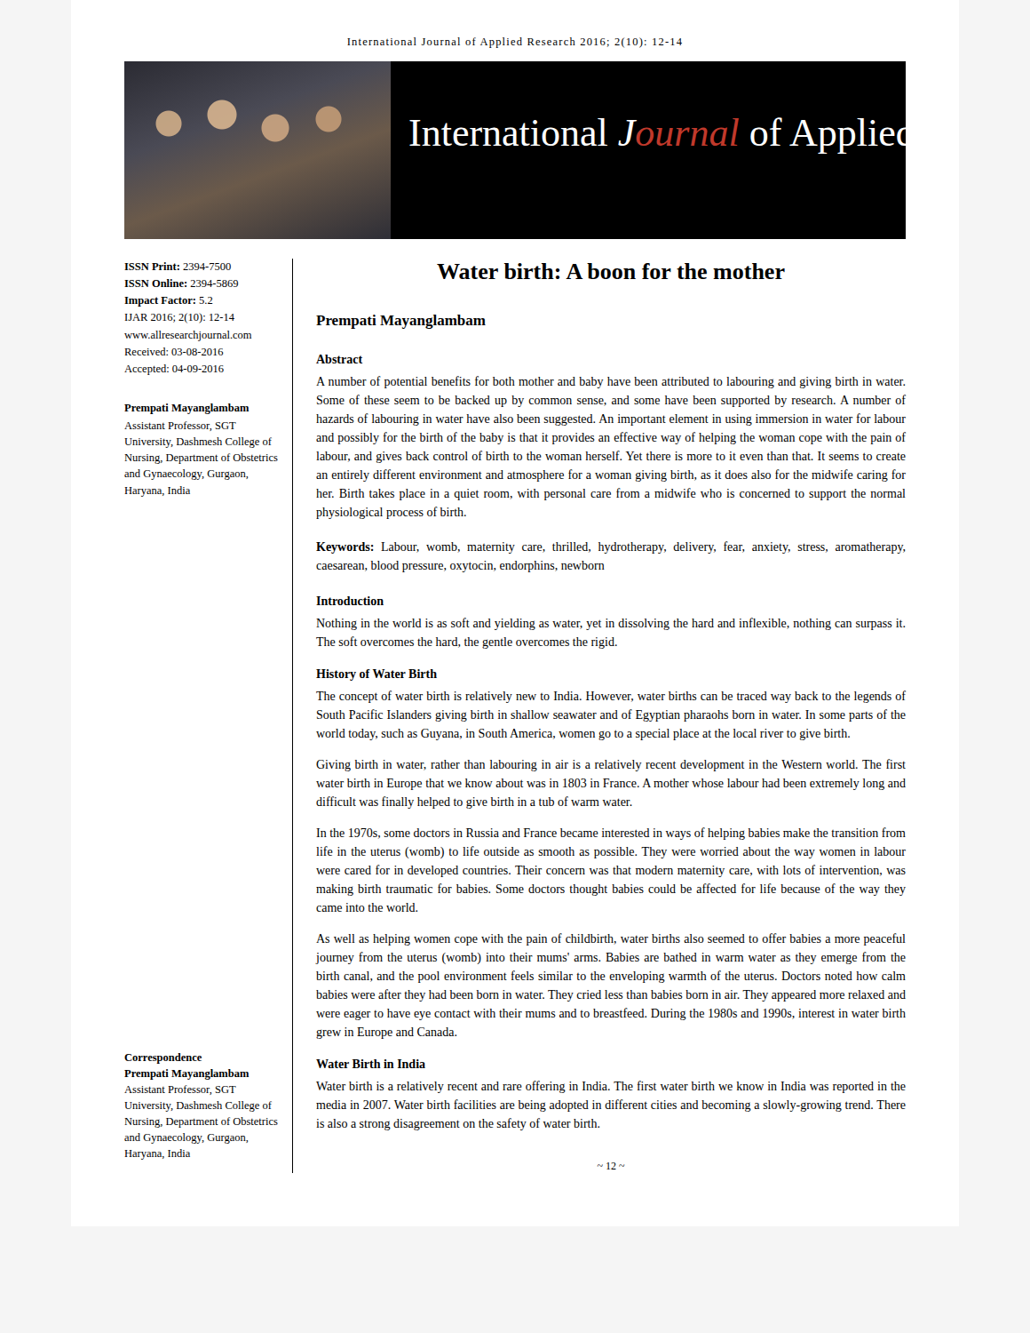International Journal of Applied Research 2016; 2(10): 12-14
International Journal of Applied Research
ISSN Print: 2394-7500
ISSN Online: 2394-5869
Impact Factor: 5.2
IJAR 2016; 2(10): 12-14
www.allresearchjournal.com
Received: 03-08-2016
Accepted: 04-09-2016
Prempati Mayanglambam
Assistant Professor, SGT University, Dashmesh College of Nursing, Department of Obstetrics and Gynaecology, Gurgaon, Haryana, India
Correspondence
Prempati Mayanglambam
Assistant Professor, SGT University, Dashmesh College of Nursing, Department of Obstetrics and Gynaecology, Gurgaon, Haryana, India
Water birth: A boon for the mother
Prempati Mayanglambam
Abstract
A number of potential benefits for both mother and baby have been attributed to labouring and giving birth in water. Some of these seem to be backed up by common sense, and some have been supported by research. A number of hazards of labouring in water have also been suggested. An important element in using immersion in water for labour and possibly for the birth of the baby is that it provides an effective way of helping the woman cope with the pain of labour, and gives back control of birth to the woman herself. Yet there is more to it even than that. It seems to create an entirely different environment and atmosphere for a woman giving birth, as it does also for the midwife caring for her. Birth takes place in a quiet room, with personal care from a midwife who is concerned to support the normal physiological process of birth.
Keywords: Labour, womb, maternity care, thrilled, hydrotherapy, delivery, fear, anxiety, stress, aromatherapy, caesarean, blood pressure, oxytocin, endorphins, newborn
Introduction
Nothing in the world is as soft and yielding as water, yet in dissolving the hard and inflexible, nothing can surpass it. The soft overcomes the hard, the gentle overcomes the rigid.
History of Water Birth
The concept of water birth is relatively new to India. However, water births can be traced way back to the legends of South Pacific Islanders giving birth in shallow seawater and of Egyptian pharaohs born in water. In some parts of the world today, such as Guyana, in South America, women go to a special place at the local river to give birth.
Giving birth in water, rather than labouring in air is a relatively recent development in the Western world. The first water birth in Europe that we know about was in 1803 in France. A mother whose labour had been extremely long and difficult was finally helped to give birth in a tub of warm water.
In the 1970s, some doctors in Russia and France became interested in ways of helping babies make the transition from life in the uterus (womb) to life outside as smooth as possible. They were worried about the way women in labour were cared for in developed countries. Their concern was that modern maternity care, with lots of intervention, was making birth traumatic for babies. Some doctors thought babies could be affected for life because of the way they came into the world.
As well as helping women cope with the pain of childbirth, water births also seemed to offer babies a more peaceful journey from the uterus (womb) into their mums' arms. Babies are bathed in warm water as they emerge from the birth canal, and the pool environment feels similar to the enveloping warmth of the uterus. Doctors noted how calm babies were after they had been born in water. They cried less than babies born in air. They appeared more relaxed and were eager to have eye contact with their mums and to breastfeed. During the 1980s and 1990s, interest in water birth grew in Europe and Canada.
Water Birth in India
Water birth is a relatively recent and rare offering in India. The first water birth we know in India was reported in the media in 2007. Water birth facilities are being adopted in different cities and becoming a slowly-growing trend. There is also a strong disagreement on the safety of water birth.
~ 12 ~